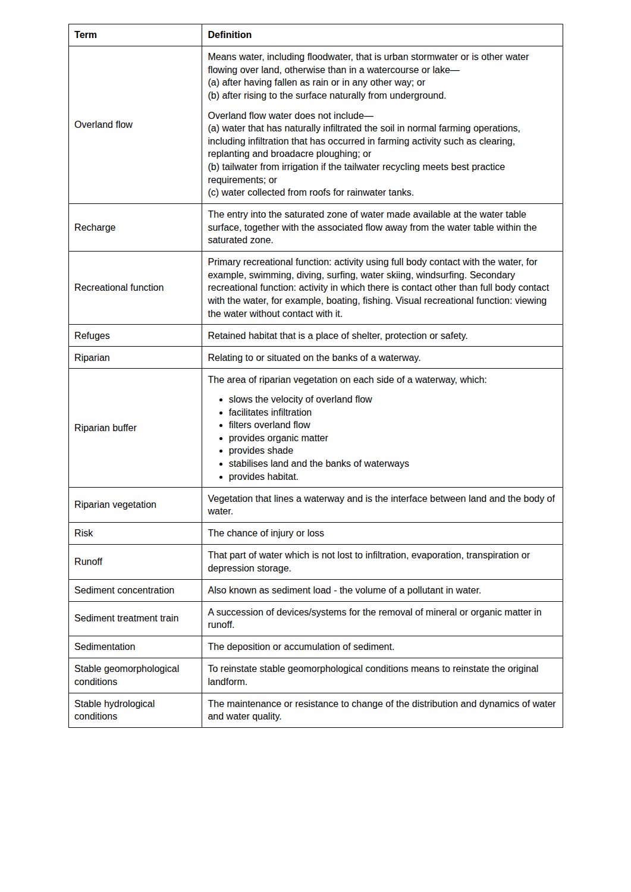| Term | Definition |
| --- | --- |
| Overland flow | Means water, including floodwater, that is urban stormwater or is other water flowing over land, otherwise than in a watercourse or lake— (a) after having fallen as rain or in any other way; or (b) after rising to the surface naturally from underground. Overland flow water does not include— (a) water that has naturally infiltrated the soil in normal farming operations, including infiltration that has occurred in farming activity such as clearing, replanting and broadacre ploughing; or (b) tailwater from irrigation if the tailwater recycling meets best practice requirements; or (c) water collected from roofs for rainwater tanks. |
| Recharge | The entry into the saturated zone of water made available at the water table surface, together with the associated flow away from the water table within the saturated zone. |
| Recreational function | Primary recreational function: activity using full body contact with the water, for example, swimming, diving, surfing, water skiing, windsurfing. Secondary recreational function: activity in which there is contact other than full body contact with the water, for example, boating, fishing. Visual recreational function: viewing the water without contact with it. |
| Refuges | Retained habitat that is a place of shelter, protection or safety. |
| Riparian | Relating to or situated on the banks of a waterway. |
| Riparian buffer | The area of riparian vegetation on each side of a waterway, which: slows the velocity of overland flow facilitates infiltration filters overland flow provides organic matter provides shade stabilises land and the banks of waterways provides habitat. |
| Riparian vegetation | Vegetation that lines a waterway and is the interface between land and the body of water. |
| Risk | The chance of injury or loss |
| Runoff | That part of water which is not lost to infiltration, evaporation, transpiration or depression storage. |
| Sediment concentration | Also known as sediment load - the volume of a pollutant in water. |
| Sediment treatment train | A succession of devices/systems for the removal of mineral or organic matter in runoff. |
| Sedimentation | The deposition or accumulation of sediment. |
| Stable geomorphological conditions | To reinstate stable geomorphological conditions means to reinstate the original landform. |
| Stable hydrological conditions | The maintenance or resistance to change of the distribution and dynamics of water and water quality. |